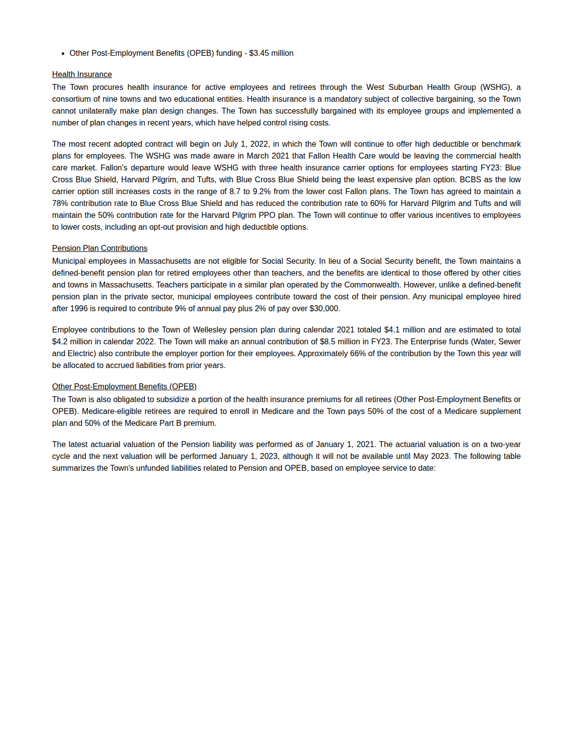Other Post-Employment Benefits (OPEB) funding - $3.45 million
Health Insurance
The Town procures health insurance for active employees and retirees through the West Suburban Health Group (WSHG), a consortium of nine towns and two educational entities. Health insurance is a mandatory subject of collective bargaining, so the Town cannot unilaterally make plan design changes. The Town has successfully bargained with its employee groups and implemented a number of plan changes in recent years, which have helped control rising costs.
The most recent adopted contract will begin on July 1, 2022, in which the Town will continue to offer high deductible or benchmark plans for employees. The WSHG was made aware in March 2021 that Fallon Health Care would be leaving the commercial health care market. Fallon's departure would leave WSHG with three health insurance carrier options for employees starting FY23: Blue Cross Blue Shield, Harvard Pilgrim, and Tufts, with Blue Cross Blue Shield being the least expensive plan option. BCBS as the low carrier option still increases costs in the range of 8.7 to 9.2% from the lower cost Fallon plans. The Town has agreed to maintain a 78% contribution rate to Blue Cross Blue Shield and has reduced the contribution rate to 60% for Harvard Pilgrim and Tufts and will maintain the 50% contribution rate for the Harvard Pilgrim PPO plan. The Town will continue to offer various incentives to employees to lower costs, including an opt-out provision and high deductible options.
Pension Plan Contributions
Municipal employees in Massachusetts are not eligible for Social Security. In lieu of a Social Security benefit, the Town maintains a defined-benefit pension plan for retired employees other than teachers, and the benefits are identical to those offered by other cities and towns in Massachusetts. Teachers participate in a similar plan operated by the Commonwealth. However, unlike a defined-benefit pension plan in the private sector, municipal employees contribute toward the cost of their pension. Any municipal employee hired after 1996 is required to contribute 9% of annual pay plus 2% of pay over $30,000.
Employee contributions to the Town of Wellesley pension plan during calendar 2021 totaled $4.1 million and are estimated to total $4.2 million in calendar 2022. The Town will make an annual contribution of $8.5 million in FY23. The Enterprise funds (Water, Sewer and Electric) also contribute the employer portion for their employees. Approximately 66% of the contribution by the Town this year will be allocated to accrued liabilities from prior years.
Other Post-Employment Benefits (OPEB)
The Town is also obligated to subsidize a portion of the health insurance premiums for all retirees (Other Post-Employment Benefits or OPEB). Medicare-eligible retirees are required to enroll in Medicare and the Town pays 50% of the cost of a Medicare supplement plan and 50% of the Medicare Part B premium.
The latest actuarial valuation of the Pension liability was performed as of January 1, 2021. The actuarial valuation is on a two-year cycle and the next valuation will be performed January 1, 2023, although it will not be available until May 2023. The following table summarizes the Town's unfunded liabilities related to Pension and OPEB, based on employee service to date: